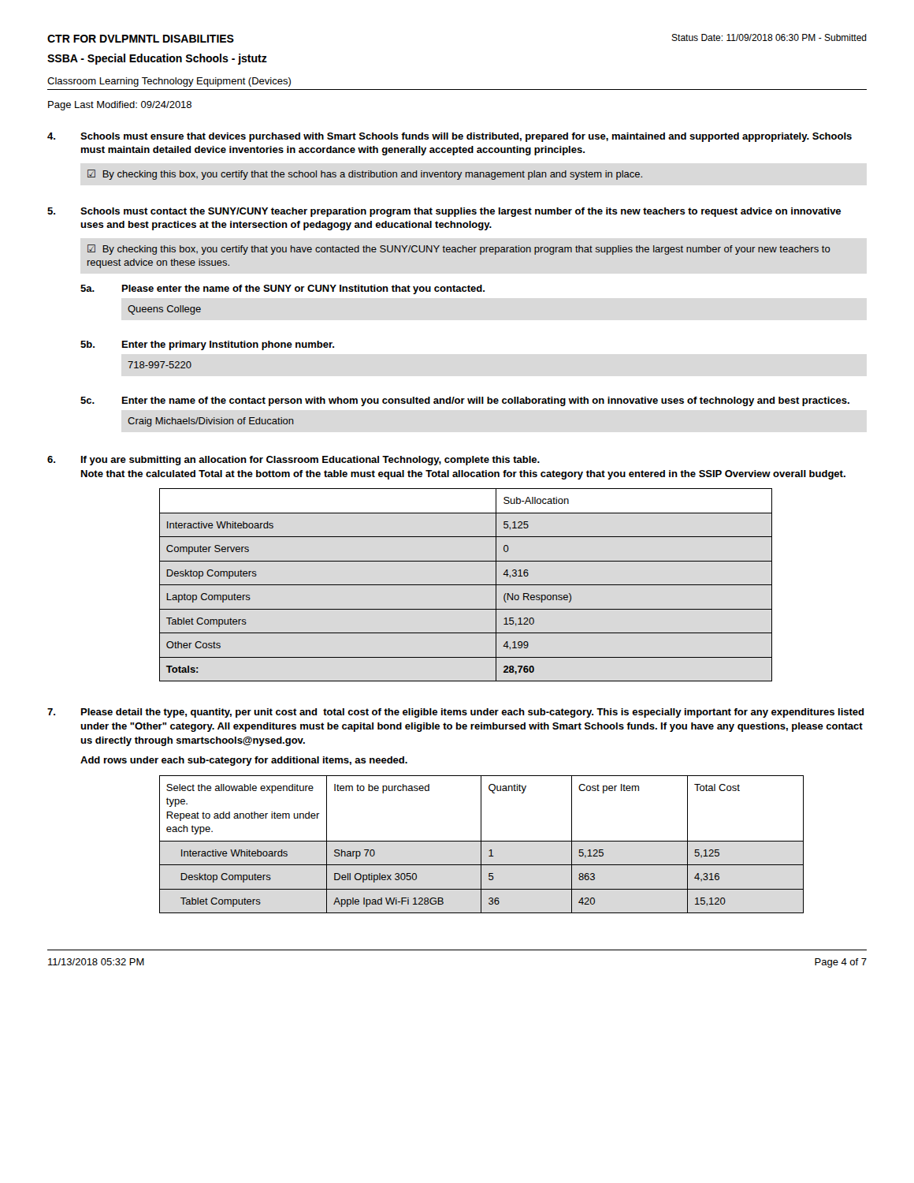CTR FOR DVLPMNTL DISABILITIES
Status Date: 11/09/2018 06:30 PM - Submitted
SSBA - Special Education Schools - jstutz
Classroom Learning Technology Equipment (Devices)
Page Last Modified: 09/24/2018
4.
Schools must ensure that devices purchased with Smart Schools funds will be distributed, prepared for use, maintained and supported appropriately. Schools must maintain detailed device inventories in accordance with generally accepted accounting principles.
☑By checking this box, you certify that the school has a distribution and inventory management plan and system in place.
5.
Schools must contact the SUNY/CUNY teacher preparation program that supplies the largest number of the its new teachers to request advice on innovative uses and best practices at the intersection of pedagogy and educational technology.
☑By checking this box, you certify that you have contacted the SUNY/CUNY teacher preparation program that supplies the largest number of your new teachers to request advice on these issues.
5a.
Please enter the name of the SUNY or CUNY Institution that you contacted.
Queens College
5b.
Enter the primary Institution phone number.
718-997-5220
5c.
Enter the name of the contact person with whom you consulted and/or will be collaborating with on innovative uses of technology and best practices.
Craig Michaels/Division of Education
6.
If you are submitting an allocation for Classroom Educational Technology, complete this table.
Note that the calculated Total at the bottom of the table must equal the Total allocation for this category that you entered in the SSIP Overview overall budget.
| | Sub-Allocation |
| --- | --- |
| Interactive Whiteboards | 5,125 |
| Computer Servers | 0 |
| Desktop Computers | 4,316 |
| Laptop Computers | (No Response) |
| Tablet Computers | 15,120 |
| Other Costs | 4,199 |
| Totals: | 28,760 |
7.
Please detail the type, quantity, per unit cost and total cost of the eligible items under each sub-category. This is especially important for any expenditures listed under the "Other" category. All expenditures must be capital bond eligible to be reimbursed with Smart Schools funds. If you have any questions, please contact us directly through smartschools@nysed.gov.
Add rows under each sub-category for additional items, as needed.
| Select the allowable expenditure type. Repeat to add another item under each type. | Item to be purchased | Quantity | Cost per Item | Total Cost |
| --- | --- | --- | --- | --- |
| Interactive Whiteboards | Sharp 70 | 1 | 5,125 | 5,125 |
| Desktop Computers | Dell Optiplex 3050 | 5 | 863 | 4,316 |
| Tablet Computers | Apple Ipad Wi-Fi 128GB | 36 | 420 | 15,120 |
11/13/2018 05:32 PM
Page 4 of 7